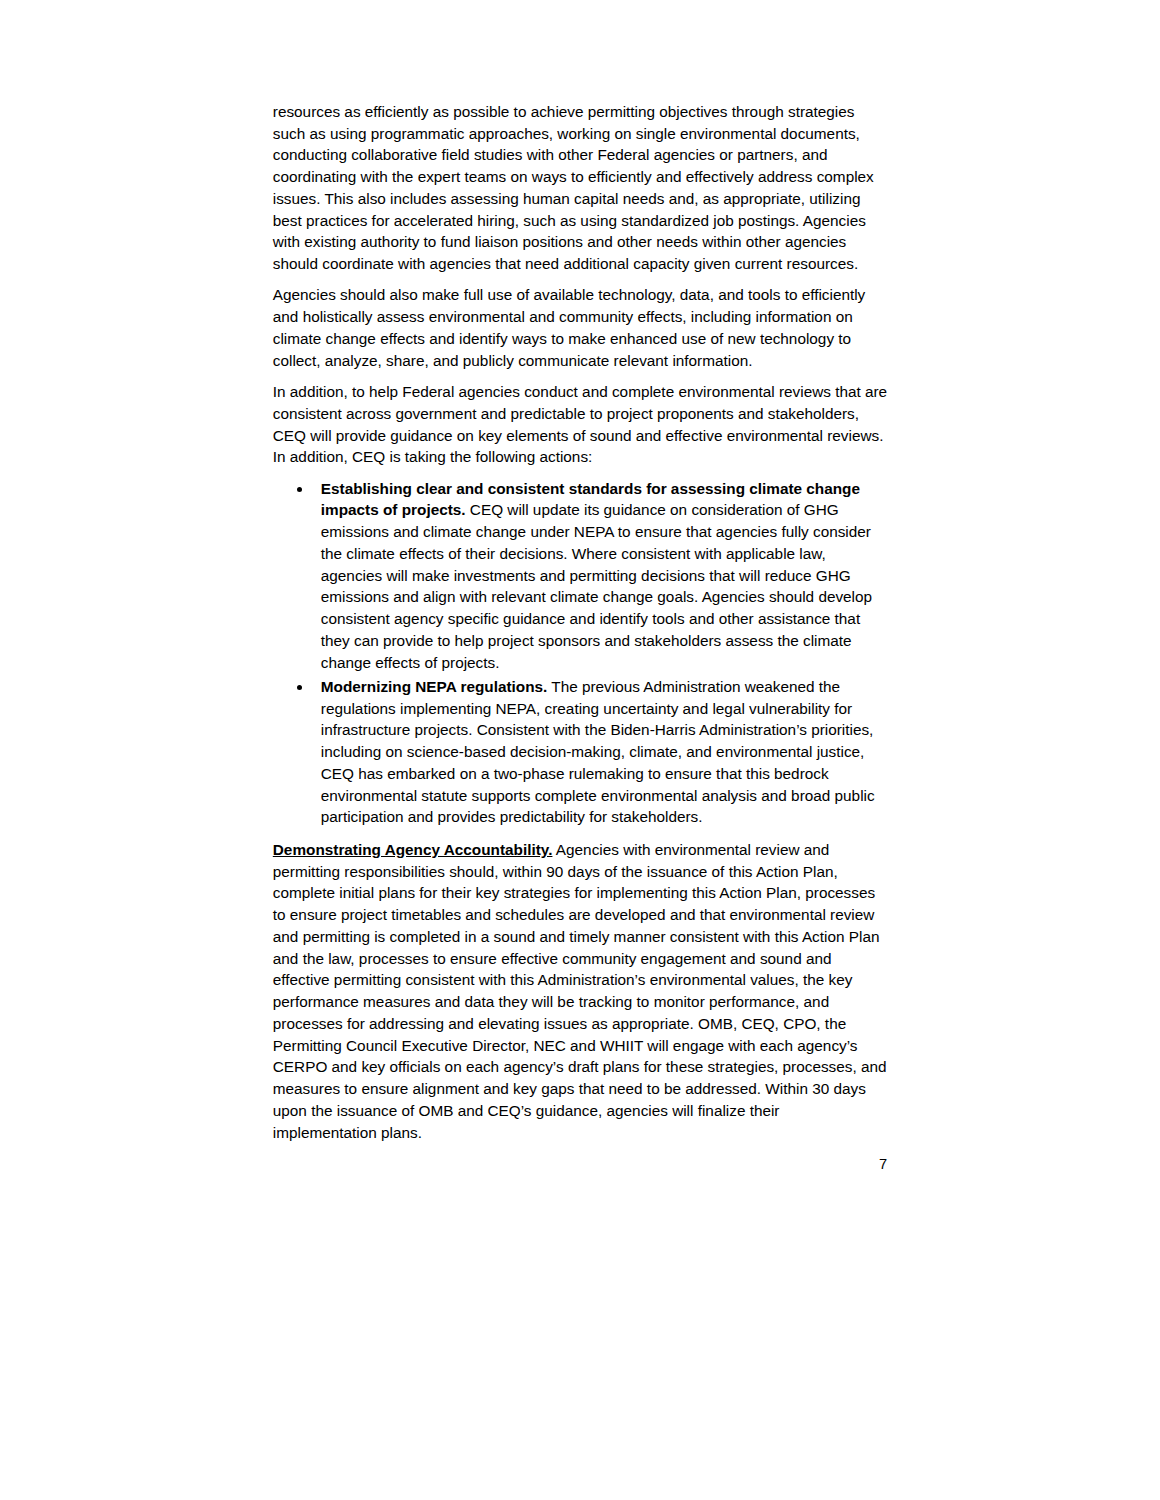resources as efficiently as possible to achieve permitting objectives through strategies such as using programmatic approaches, working on single environmental documents, conducting collaborative field studies with other Federal agencies or partners, and coordinating with the expert teams on ways to efficiently and effectively address complex issues. This also includes assessing human capital needs and, as appropriate, utilizing best practices for accelerated hiring, such as using standardized job postings. Agencies with existing authority to fund liaison positions and other needs within other agencies should coordinate with agencies that need additional capacity given current resources.
Agencies should also make full use of available technology, data, and tools to efficiently and holistically assess environmental and community effects, including information on climate change effects and identify ways to make enhanced use of new technology to collect, analyze, share, and publicly communicate relevant information.
In addition, to help Federal agencies conduct and complete environmental reviews that are consistent across government and predictable to project proponents and stakeholders, CEQ will provide guidance on key elements of sound and effective environmental reviews. In addition, CEQ is taking the following actions:
Establishing clear and consistent standards for assessing climate change impacts of projects. CEQ will update its guidance on consideration of GHG emissions and climate change under NEPA to ensure that agencies fully consider the climate effects of their decisions. Where consistent with applicable law, agencies will make investments and permitting decisions that will reduce GHG emissions and align with relevant climate change goals. Agencies should develop consistent agency specific guidance and identify tools and other assistance that they can provide to help project sponsors and stakeholders assess the climate change effects of projects.
Modernizing NEPA regulations. The previous Administration weakened the regulations implementing NEPA, creating uncertainty and legal vulnerability for infrastructure projects. Consistent with the Biden-Harris Administration’s priorities, including on science-based decision-making, climate, and environmental justice, CEQ has embarked on a two-phase rulemaking to ensure that this bedrock environmental statute supports complete environmental analysis and broad public participation and provides predictability for stakeholders.
Demonstrating Agency Accountability. Agencies with environmental review and permitting responsibilities should, within 90 days of the issuance of this Action Plan, complete initial plans for their key strategies for implementing this Action Plan, processes to ensure project timetables and schedules are developed and that environmental review and permitting is completed in a sound and timely manner consistent with this Action Plan and the law, processes to ensure effective community engagement and sound and effective permitting consistent with this Administration’s environmental values, the key performance measures and data they will be tracking to monitor performance, and processes for addressing and elevating issues as appropriate. OMB, CEQ, CPO, the Permitting Council Executive Director, NEC and WHIIT will engage with each agency’s CERPO and key officials on each agency’s draft plans for these strategies, processes, and measures to ensure alignment and key gaps that need to be addressed. Within 30 days upon the issuance of OMB and CEQ’s guidance, agencies will finalize their implementation plans.
7